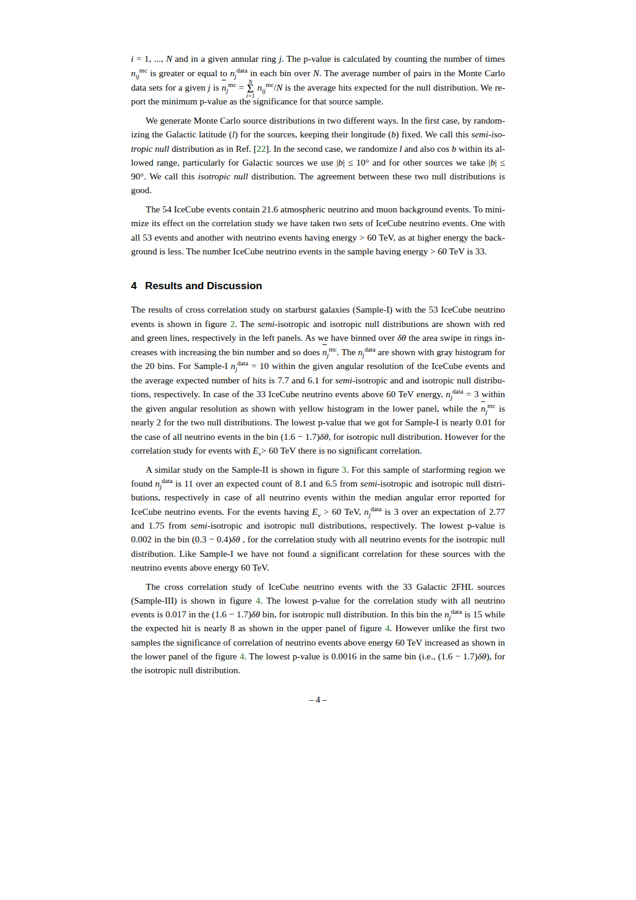i = 1, ..., N and in a given annular ring j. The p-value is calculated by counting the number of times nijmc is greater or equal to njdata in each bin over N. The average number of pairs in the Monte Carlo data sets for a given j is njmc = ΣNi=1 nijmc/N is the average hits expected for the null distribution. We report the minimum p-value as the significance for that source sample.
We generate Monte Carlo source distributions in two different ways. In the first case, by randomizing the Galactic latitude (l) for the sources, keeping their longitude (b) fixed. We call this semi-isotropic null distribution as in Ref. [22]. In the second case, we randomize l and also cos b within its allowed range, particularly for Galactic sources we use |b| ≤ 10° and for other sources we take |b| ≤ 90°. We call this isotropic null distribution. The agreement between these two null distributions is good.
The 54 IceCube events contain 21.6 atmospheric neutrino and muon background events. To minimize its effect on the correlation study we have taken two sets of IceCube neutrino events. One with all 53 events and another with neutrino events having energy > 60 TeV, as at higher energy the background is less. The number IceCube neutrino events in the sample having energy > 60 TeV is 33.
4 Results and Discussion
The results of cross correlation study on starburst galaxies (Sample-I) with the 53 IceCube neutrino events is shown in figure 2. The semi-isotropic and isotropic null distributions are shown with red and green lines, respectively in the left panels. As we have binned over δθ the area swipe in rings increases with increasing the bin number and so does njmc. The njdata are shown with gray histogram for the 20 bins. For Sample-I njdata = 10 within the given angular resolution of the IceCube events and the average expected number of hits is 7.7 and 6.1 for semi-isotropic and and isotropic null distributions, respectively. In case of the 33 IceCube neutrino events above 60 TeV energy, njdata = 3 within the given angular resolution as shown with yellow histogram in the lower panel, while the njmc is nearly 2 for the two null distributions. The lowest p-value that we got for Sample-I is nearly 0.01 for the case of all neutrino events in the bin (1.6 − 1.7)δθ, for isotropic null distribution. However for the correlation study for events with Eν> 60 TeV there is no significant correlation.
A similar study on the Sample-II is shown in figure 3. For this sample of starforming region we found njdata is 11 over an expected count of 8.1 and 6.5 from semi-isotropic and isotropic null distributions, respectively in case of all neutrino events within the median angular error reported for IceCube neutrino events. For the events having Eν > 60 TeV, njdata is 3 over an expectation of 2.77 and 1.75 from semi-isotropic and isotropic null distributions, respectively. The lowest p-value is 0.002 in the bin (0.3 − 0.4)δθ , for the correlation study with all neutrino events for the isotropic null distribution. Like Sample-I we have not found a significant correlation for these sources with the neutrino events above energy 60 TeV.
The cross correlation study of IceCube neutrino events with the 33 Galactic 2FHL sources (Sample-III) is shown in figure 4. The lowest p-value for the correlation study with all neutrino events is 0.017 in the (1.6 − 1.7)δθ bin, for isotropic null distribution. In this bin the njdata is 15 while the expected hit is nearly 8 as shown in the upper panel of figure 4. However unlike the first two samples the significance of correlation of neutrino events above energy 60 TeV increased as shown in the lower panel of the figure 4. The lowest p-value is 0.0016 in the same bin (i.e., (1.6 − 1.7)δθ), for the isotropic null distribution.
– 4 –